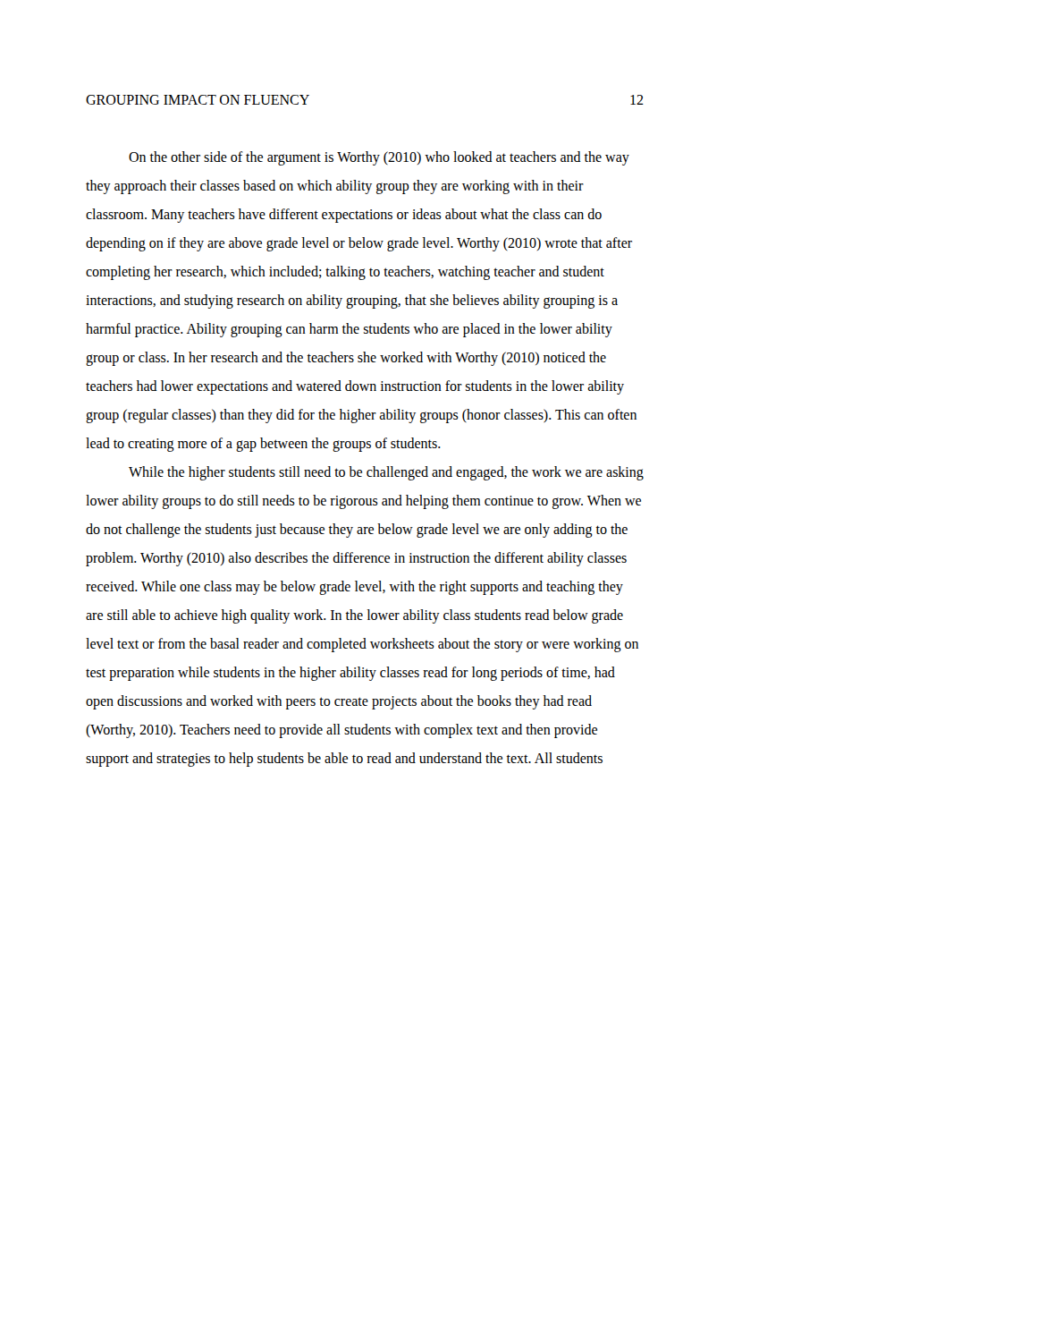Grouping Impact on Fluency 12
On the other side of the argument is Worthy (2010) who looked at teachers and the way they approach their classes based on which ability group they are working with in their classroom. Many teachers have different expectations or ideas about what the class can do depending on if they are above grade level or below grade level. Worthy (2010) wrote that after completing her research, which included; talking to teachers, watching teacher and student interactions, and studying research on ability grouping, that she believes ability grouping is a harmful practice. Ability grouping can harm the students who are placed in the lower ability group or class. In her research and the teachers she worked with Worthy (2010) noticed the teachers had lower expectations and watered down instruction for students in the lower ability group (regular classes) than they did for the higher ability groups (honor classes). This can often lead to creating more of a gap between the groups of students.
While the higher students still need to be challenged and engaged, the work we are asking lower ability groups to do still needs to be rigorous and helping them continue to grow. When we do not challenge the students just because they are below grade level we are only adding to the problem. Worthy (2010) also describes the difference in instruction the different ability classes received. While one class may be below grade level, with the right supports and teaching they are still able to achieve high quality work. In the lower ability class students read below grade level text or from the basal reader and completed worksheets about the story or were working on test preparation while students in the higher ability classes read for long periods of time, had open discussions and worked with peers to create projects about the books they had read (Worthy, 2010). Teachers need to provide all students with complex text and then provide support and strategies to help students be able to read and understand the text. All students